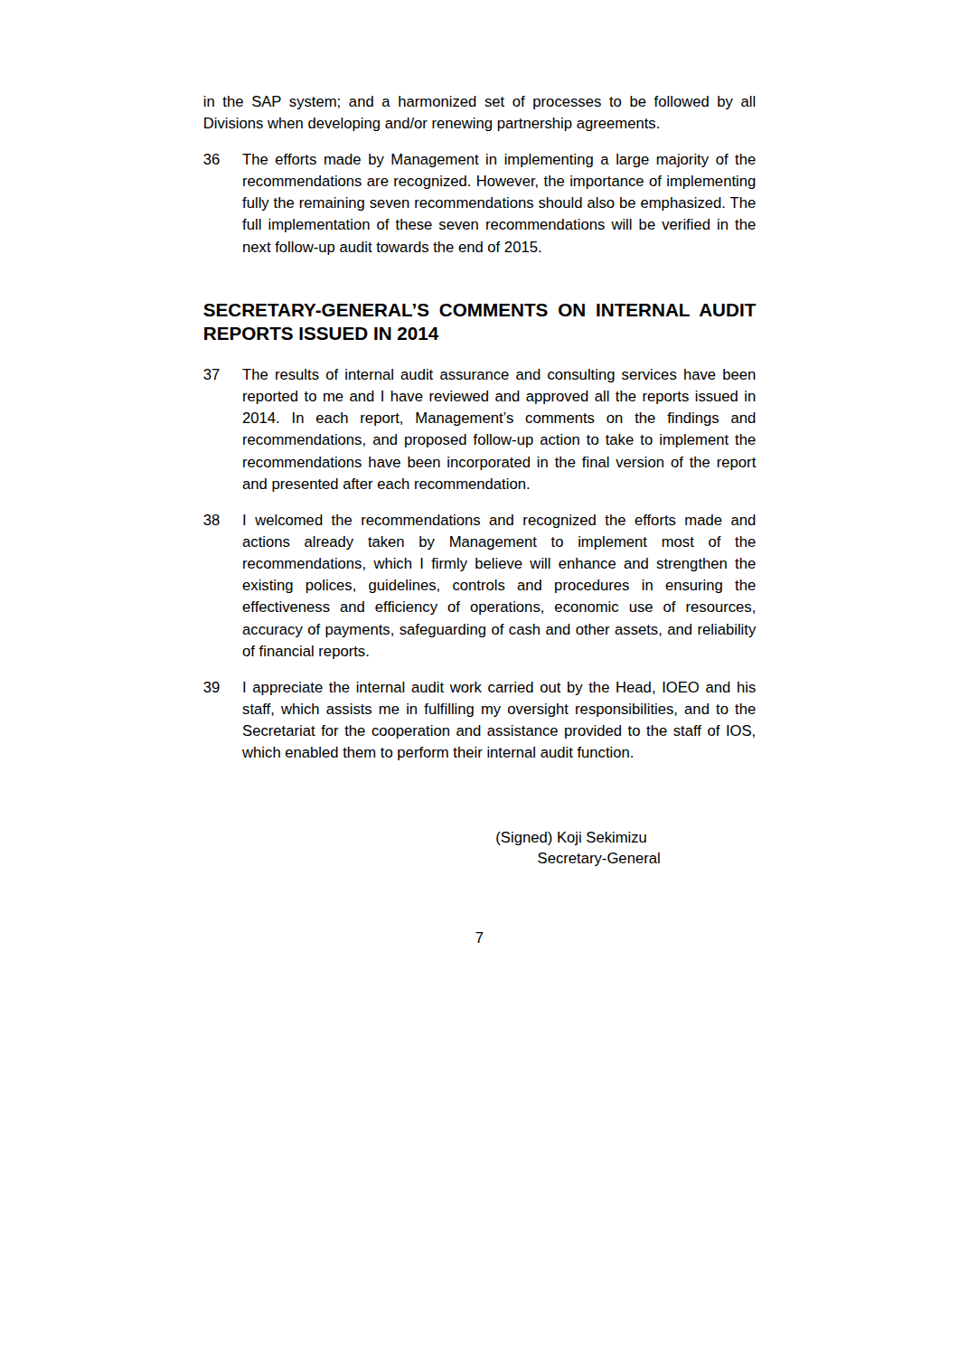in the SAP system; and a harmonized set of processes to be followed by all Divisions when developing and/or renewing partnership agreements.
36
The efforts made by Management in implementing a large majority of the recommendations are recognized. However, the importance of implementing fully the remaining seven recommendations should also be emphasized. The full implementation of these seven recommendations will be verified in the next follow-up audit towards the end of 2015.
SECRETARY-GENERAL’S COMMENTS ON INTERNAL AUDIT REPORTS ISSUED IN 2014
37
The results of internal audit assurance and consulting services have been reported to me and I have reviewed and approved all the reports issued in 2014. In each report, Management’s comments on the findings and recommendations, and proposed follow-up action to take to implement the recommendations have been incorporated in the final version of the report and presented after each recommendation.
38
I welcomed the recommendations and recognized the efforts made and actions already taken by Management to implement most of the recommendations, which I firmly believe will enhance and strengthen the existing polices, guidelines, controls and procedures in ensuring the effectiveness and efficiency of operations, economic use of resources, accuracy of payments, safeguarding of cash and other assets, and reliability of financial reports.
39
I appreciate the internal audit work carried out by the Head, IOEO and his staff, which assists me in fulfilling my oversight responsibilities, and to the Secretariat for the cooperation and assistance provided to the staff of IOS, which enabled them to perform their internal audit function.
(Signed) Koji Sekimizu
Secretary-General
7